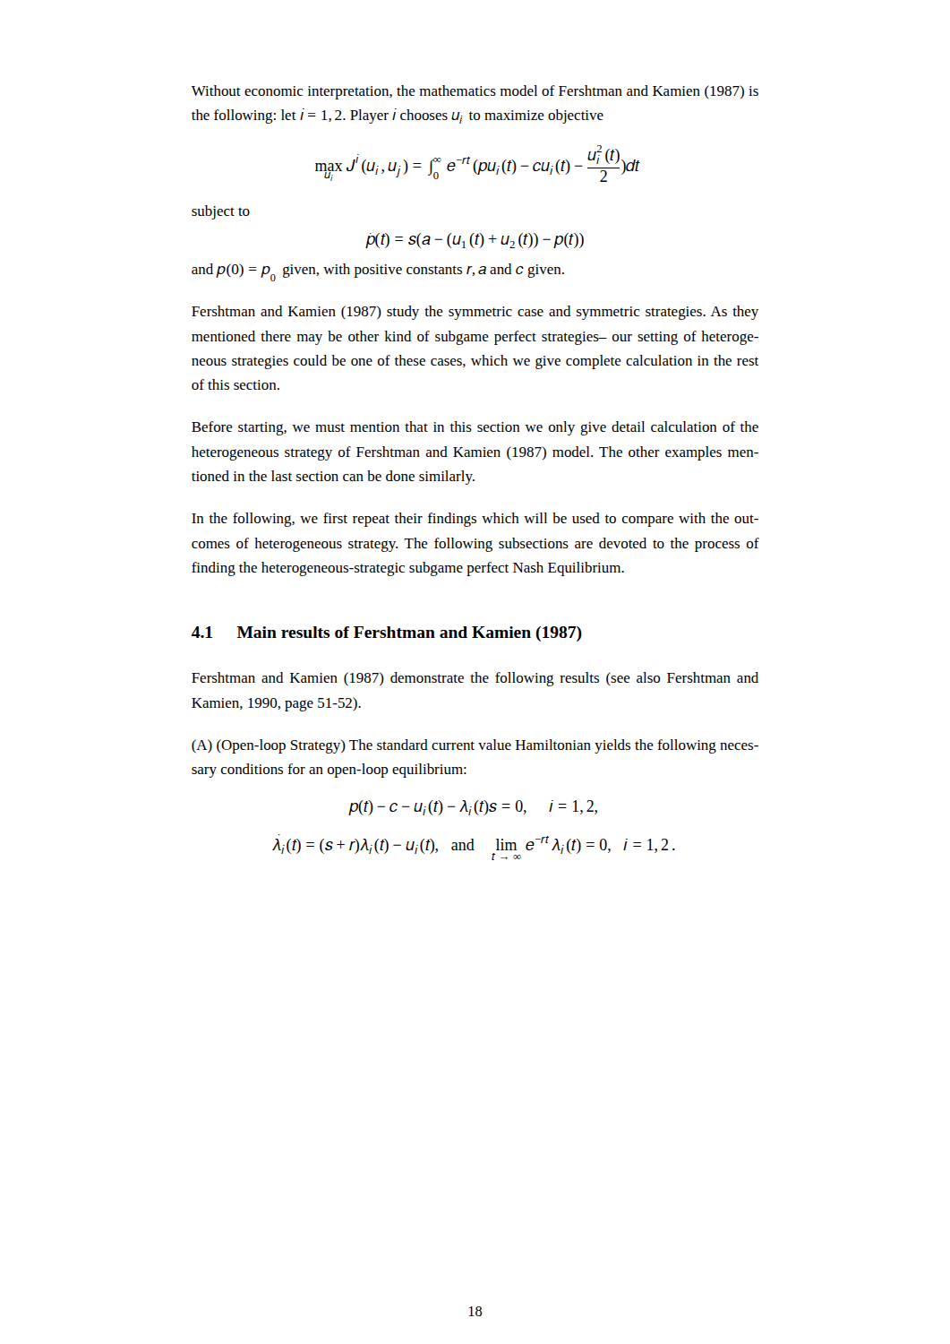Without economic interpretation, the mathematics model of Fershtman and Kamien (1987) is the following: let i=1,2. Player i chooses ui to maximize objective
max ui Ji (ui,uj) = ∫ 0 ∞ e−rt ( pui(t) − cui(t) − ui2(t) 2 ) dt
subject to
p˙ (t) = s ( a − ( u1(t) + u2(t) ) − p(t) )
and p(0)=p0 given, with positive constants r,a and c given.
Fershtman and Kamien (1987) study the symmetric case and symmetric strategies. As they mentioned there may be other kind of subgame perfect strategies– our setting of heterogeneous strategies could be one of these cases, which we give complete calculation in the rest of this section.
Before starting, we must mention that in this section we only give detail calculation of the heterogeneous strategy of Fershtman and Kamien (1987) model. The other examples mentioned in the last section can be done similarly.
In the following, we first repeat their findings which will be used to compare with the outcomes of heterogeneous strategy. The following subsections are devoted to the process of finding the heterogeneous-strategic subgame perfect Nash Equilibrium.
4.1 Main results of Fershtman and Kamien (1987)
Fershtman and Kamien (1987) demonstrate the following results (see also Fershtman and Kamien, 1990, page 51-52).
(A) (Open-loop Strategy) The standard current value Hamiltonian yields the following necessary conditions for an open-loop equilibrium:
p(t) −c −ui(t) −λi(t)s =0 , i=1,2,
λi˙ (t) = (s+r) λi(t) − ui(t) , and lim t→∞ e−rt λi(t) =0 , i=1,2.
18